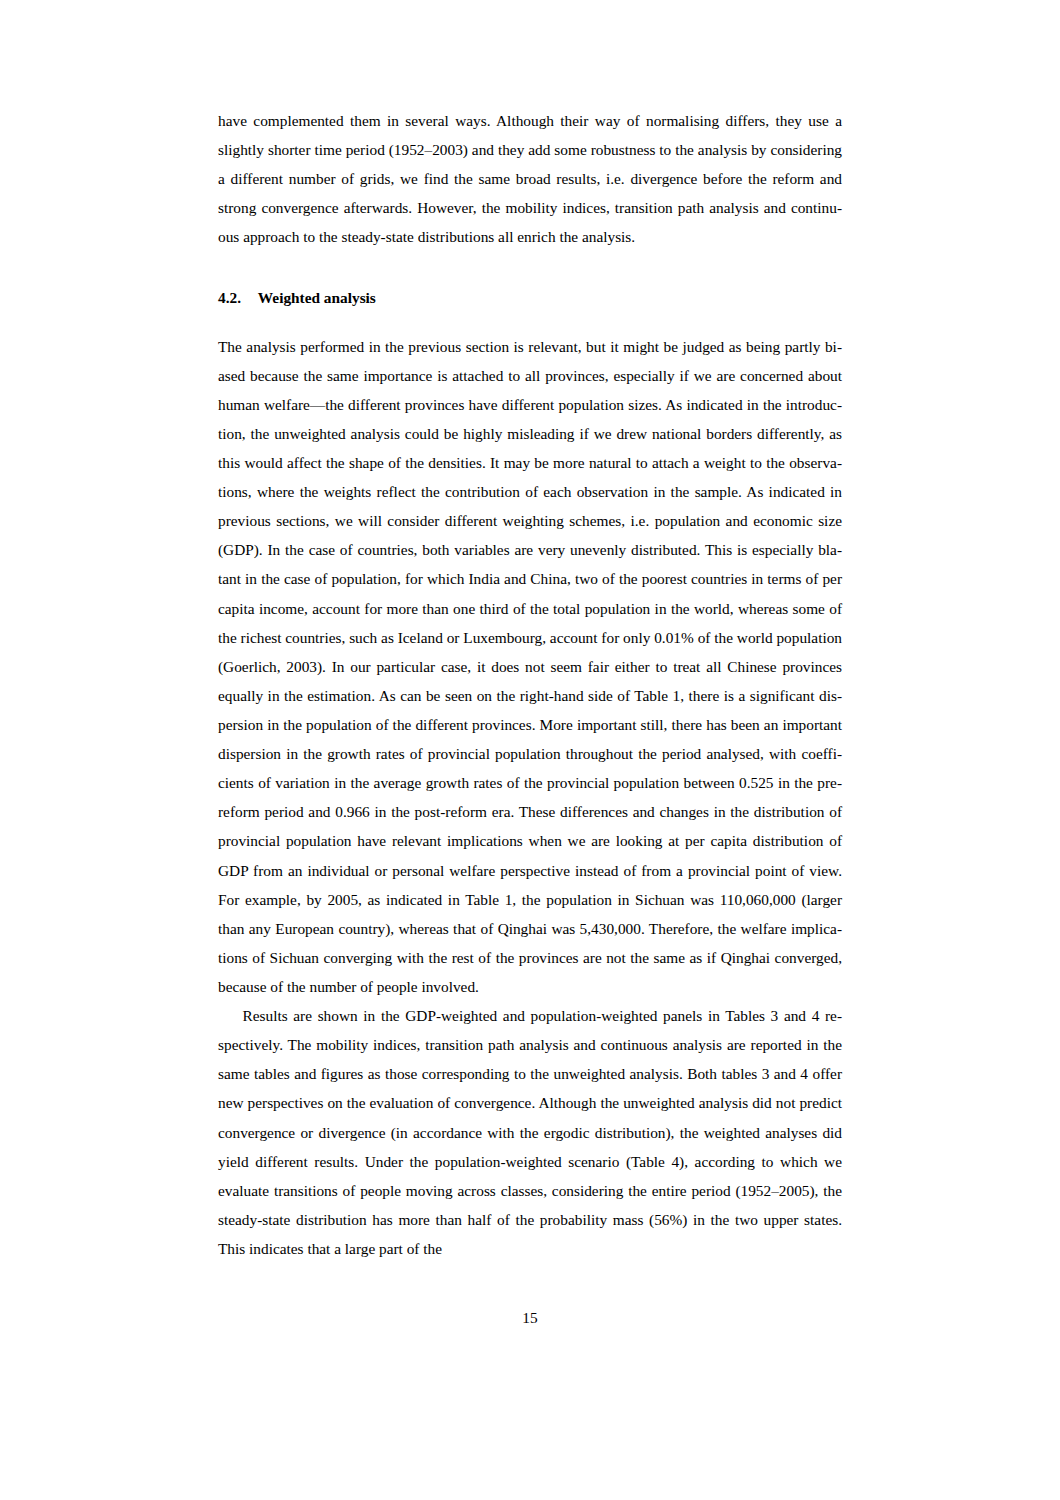have complemented them in several ways. Although their way of normalising differs, they use a slightly shorter time period (1952–2003) and they add some robustness to the analysis by considering a different number of grids, we find the same broad results, i.e. divergence before the reform and strong convergence afterwards. However, the mobility indices, transition path analysis and continuous approach to the steady-state distributions all enrich the analysis.
4.2. Weighted analysis
The analysis performed in the previous section is relevant, but it might be judged as being partly biased because the same importance is attached to all provinces, especially if we are concerned about human welfare—the different provinces have different population sizes. As indicated in the introduction, the unweighted analysis could be highly misleading if we drew national borders differently, as this would affect the shape of the densities. It may be more natural to attach a weight to the observations, where the weights reflect the contribution of each observation in the sample. As indicated in previous sections, we will consider different weighting schemes, i.e. population and economic size (GDP). In the case of countries, both variables are very unevenly distributed. This is especially blatant in the case of population, for which India and China, two of the poorest countries in terms of per capita income, account for more than one third of the total population in the world, whereas some of the richest countries, such as Iceland or Luxembourg, account for only 0.01% of the world population (Goerlich, 2003). In our particular case, it does not seem fair either to treat all Chinese provinces equally in the estimation. As can be seen on the right-hand side of Table 1, there is a significant dispersion in the population of the different provinces. More important still, there has been an important dispersion in the growth rates of provincial population throughout the period analysed, with coefficients of variation in the average growth rates of the provincial population between 0.525 in the pre-reform period and 0.966 in the post-reform era. These differences and changes in the distribution of provincial population have relevant implications when we are looking at per capita distribution of GDP from an individual or personal welfare perspective instead of from a provincial point of view. For example, by 2005, as indicated in Table 1, the population in Sichuan was 110,060,000 (larger than any European country), whereas that of Qinghai was 5,430,000. Therefore, the welfare implications of Sichuan converging with the rest of the provinces are not the same as if Qinghai converged, because of the number of people involved.
Results are shown in the GDP-weighted and population-weighted panels in Tables 3 and 4 respectively. The mobility indices, transition path analysis and continuous analysis are reported in the same tables and figures as those corresponding to the unweighted analysis. Both tables 3 and 4 offer new perspectives on the evaluation of convergence. Although the unweighted analysis did not predict convergence or divergence (in accordance with the ergodic distribution), the weighted analyses did yield different results. Under the population-weighted scenario (Table 4), according to which we evaluate transitions of people moving across classes, considering the entire period (1952–2005), the steady-state distribution has more than half of the probability mass (56%) in the two upper states. This indicates that a large part of the
15